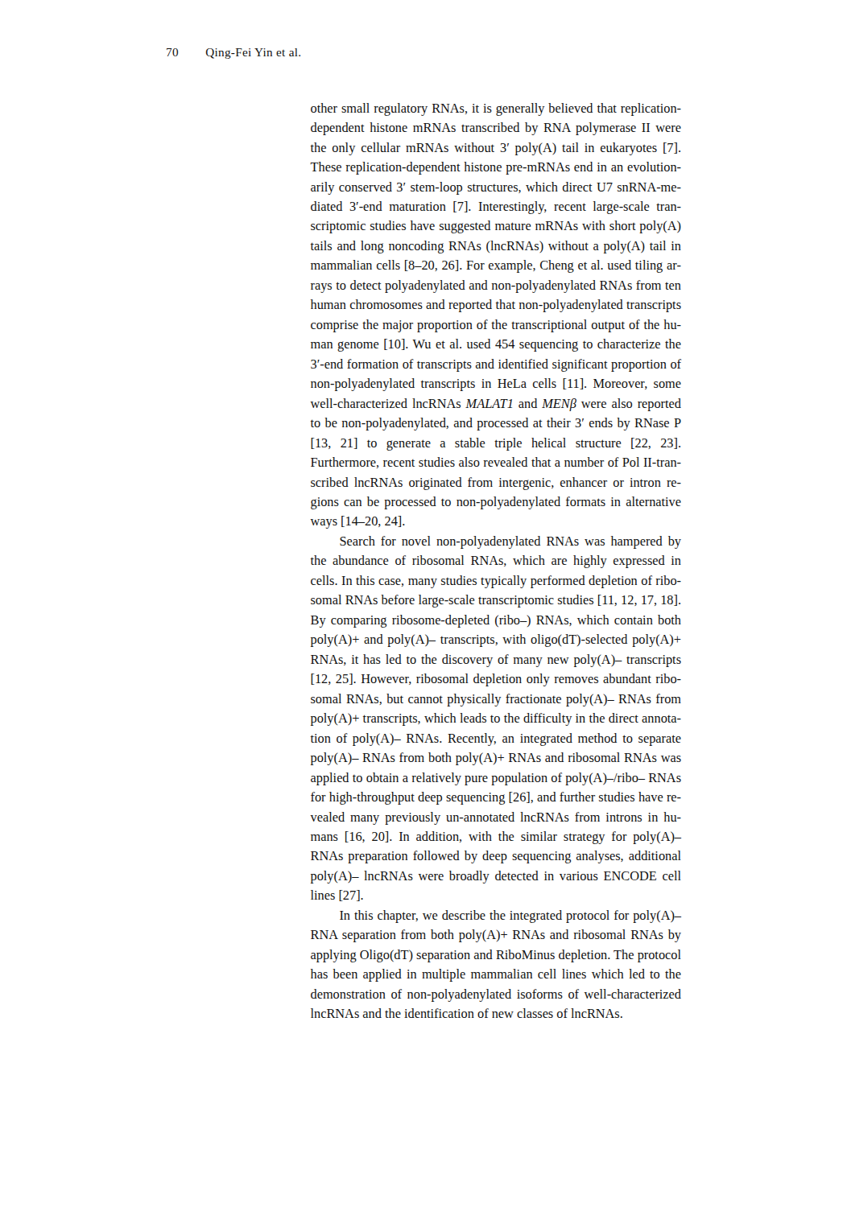70 Qing-Fei Yin et al.
other small regulatory RNAs, it is generally believed that replication-dependent histone mRNAs transcribed by RNA polymerase II were the only cellular mRNAs without 3′ poly(A) tail in eukaryotes [7]. These replication-dependent histone pre-mRNAs end in an evolutionarily conserved 3′ stem-loop structures, which direct U7 snRNA-mediated 3′-end maturation [7]. Interestingly, recent large-scale transcriptomic studies have suggested mature mRNAs with short poly(A) tails and long noncoding RNAs (lncRNAs) without a poly(A) tail in mammalian cells [8–20, 26]. For example, Cheng et al. used tiling arrays to detect polyadenylated and non-polyadenylated RNAs from ten human chromosomes and reported that non-polyadenylated transcripts comprise the major proportion of the transcriptional output of the human genome [10]. Wu et al. used 454 sequencing to characterize the 3′-end formation of transcripts and identified significant proportion of non-polyadenylated transcripts in HeLa cells [11]. Moreover, some well-characterized lncRNAs MALAT1 and MENβ were also reported to be non-polyadenylated, and processed at their 3′ ends by RNase P [13, 21] to generate a stable triple helical structure [22, 23]. Furthermore, recent studies also revealed that a number of Pol II-transcribed lncRNAs originated from intergenic, enhancer or intron regions can be processed to non-polyadenylated formats in alternative ways [14–20, 24].
Search for novel non-polyadenylated RNAs was hampered by the abundance of ribosomal RNAs, which are highly expressed in cells. In this case, many studies typically performed depletion of ribosomal RNAs before large-scale transcriptomic studies [11, 12, 17, 18]. By comparing ribosome-depleted (ribo–) RNAs, which contain both poly(A)+ and poly(A)– transcripts, with oligo(dT)-selected poly(A)+ RNAs, it has led to the discovery of many new poly(A)– transcripts [12, 25]. However, ribosomal depletion only removes abundant ribosomal RNAs, but cannot physically fractionate poly(A)– RNAs from poly(A)+ transcripts, which leads to the difficulty in the direct annotation of poly(A)– RNAs. Recently, an integrated method to separate poly(A)– RNAs from both poly(A)+ RNAs and ribosomal RNAs was applied to obtain a relatively pure population of poly(A)–/ribo– RNAs for high-throughput deep sequencing [26], and further studies have revealed many previously un-annotated lncRNAs from introns in humans [16, 20]. In addition, with the similar strategy for poly(A)– RNAs preparation followed by deep sequencing analyses, additional poly(A)– lncRNAs were broadly detected in various ENCODE cell lines [27].
In this chapter, we describe the integrated protocol for poly(A)– RNA separation from both poly(A)+ RNAs and ribosomal RNAs by applying Oligo(dT) separation and RiboMinus depletion. The protocol has been applied in multiple mammalian cell lines which led to the demonstration of non-polyadenylated isoforms of well-characterized lncRNAs and the identification of new classes of lncRNAs.